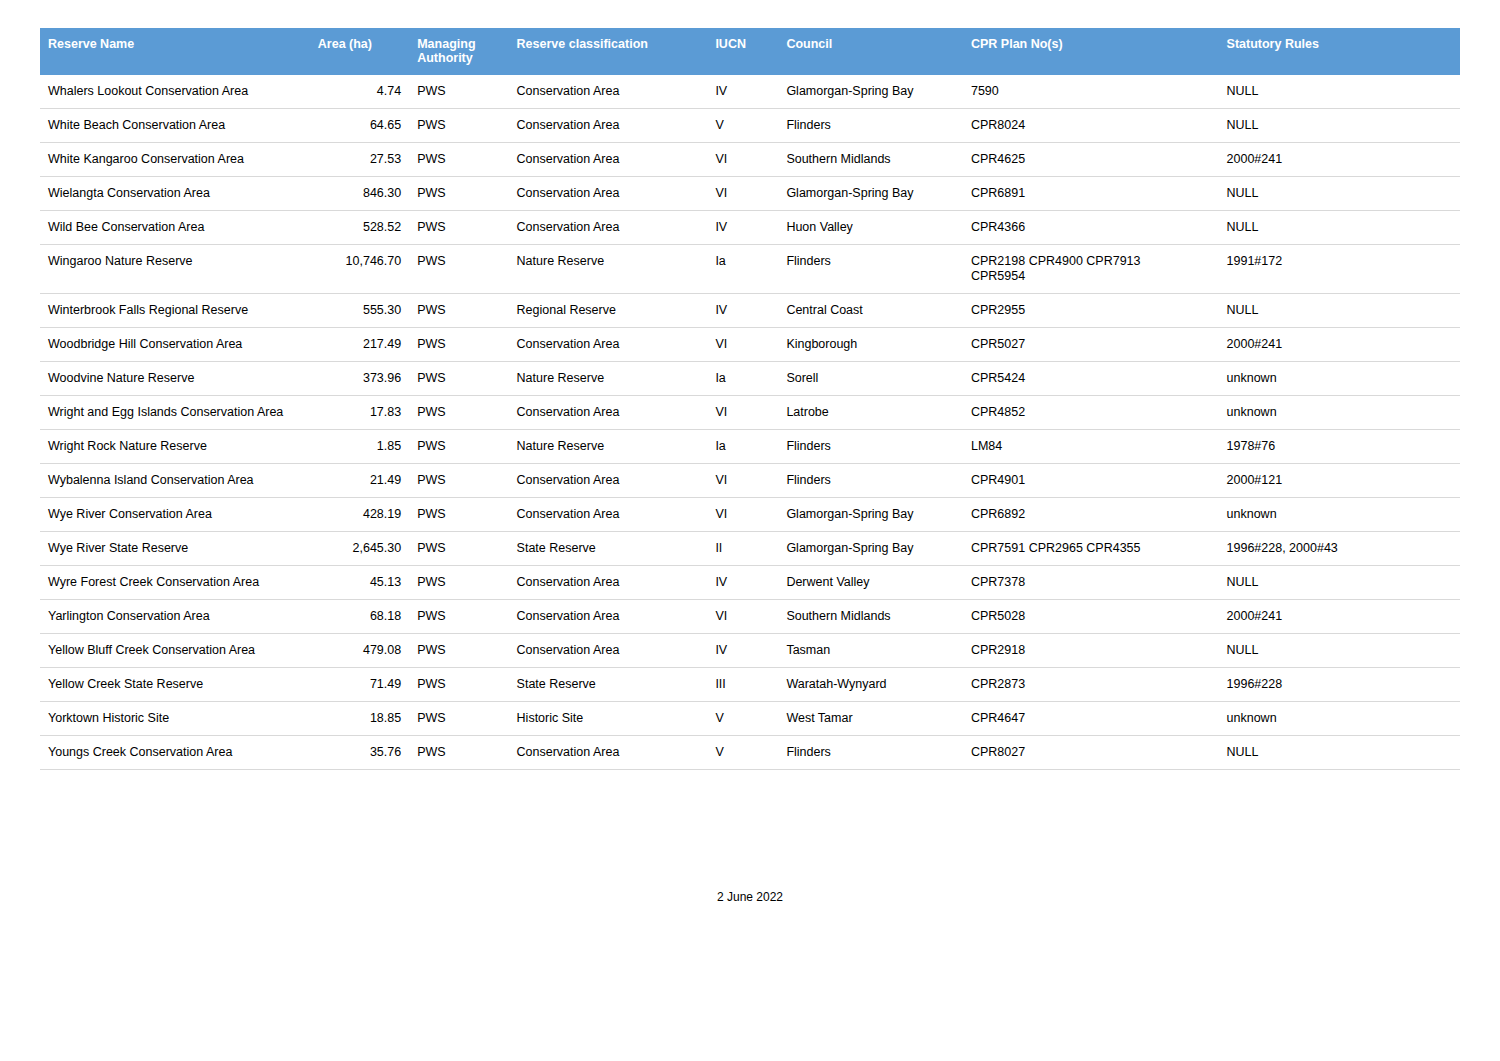| Reserve Name | Area (ha) | Managing Authority | Reserve classification | IUCN | Council | CPR Plan No(s) | Statutory Rules |
| --- | --- | --- | --- | --- | --- | --- | --- |
| Whalers Lookout Conservation Area | 4.74 | PWS | Conservation Area | IV | Glamorgan-Spring Bay | 7590 | NULL |
| White Beach Conservation Area | 64.65 | PWS | Conservation Area | V | Flinders | CPR8024 | NULL |
| White Kangaroo Conservation Area | 27.53 | PWS | Conservation Area | VI | Southern Midlands | CPR4625 | 2000#241 |
| Wielangta Conservation Area | 846.30 | PWS | Conservation Area | VI | Glamorgan-Spring Bay | CPR6891 | NULL |
| Wild Bee Conservation Area | 528.52 | PWS | Conservation Area | IV | Huon Valley | CPR4366 | NULL |
| Wingaroo Nature Reserve | 10,746.70 | PWS | Nature Reserve | Ia | Flinders | CPR2198 CPR4900 CPR7913 CPR5954 | 1991#172 |
| Winterbrook Falls Regional Reserve | 555.30 | PWS | Regional Reserve | IV | Central Coast | CPR2955 | NULL |
| Woodbridge Hill Conservation Area | 217.49 | PWS | Conservation Area | VI | Kingborough | CPR5027 | 2000#241 |
| Woodvine Nature Reserve | 373.96 | PWS | Nature Reserve | Ia | Sorell | CPR5424 | unknown |
| Wright and Egg Islands Conservation Area | 17.83 | PWS | Conservation Area | VI | Latrobe | CPR4852 | unknown |
| Wright Rock Nature Reserve | 1.85 | PWS | Nature Reserve | Ia | Flinders | LM84 | 1978#76 |
| Wybalenna Island Conservation Area | 21.49 | PWS | Conservation Area | VI | Flinders | CPR4901 | 2000#121 |
| Wye River Conservation Area | 428.19 | PWS | Conservation Area | VI | Glamorgan-Spring Bay | CPR6892 | unknown |
| Wye River State Reserve | 2,645.30 | PWS | State Reserve | II | Glamorgan-Spring Bay | CPR7591 CPR2965 CPR4355 | 1996#228, 2000#43 |
| Wyre Forest Creek Conservation Area | 45.13 | PWS | Conservation Area | IV | Derwent Valley | CPR7378 | NULL |
| Yarlington Conservation Area | 68.18 | PWS | Conservation Area | VI | Southern Midlands | CPR5028 | 2000#241 |
| Yellow Bluff Creek Conservation Area | 479.08 | PWS | Conservation Area | IV | Tasman | CPR2918 | NULL |
| Yellow Creek State Reserve | 71.49 | PWS | State Reserve | III | Waratah-Wynyard | CPR2873 | 1996#228 |
| Yorktown Historic Site | 18.85 | PWS | Historic Site | V | West Tamar | CPR4647 | unknown |
| Youngs Creek Conservation Area | 35.76 | PWS | Conservation Area | V | Flinders | CPR8027 | NULL |
2 June 2022